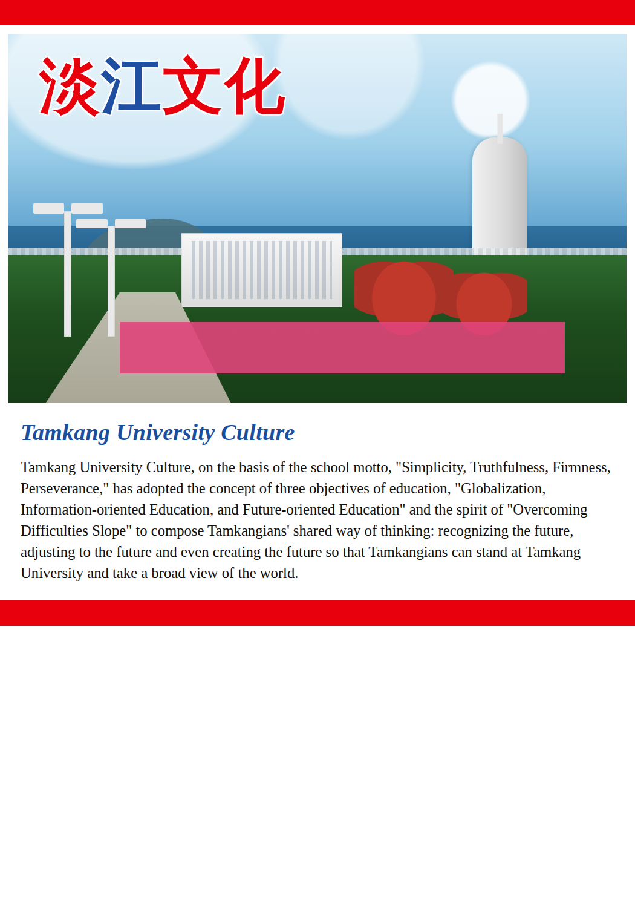淡江文化
Tamkang University Culture
Tamkang University Culture, on the basis of the school motto, "Simplicity, Truthfulness, Firmness, Perseverance," has adopted the concept of three objectives of education, "Globalization, Information-oriented Education, and Future-oriented Education" and the spirit of "Overcoming Difficulties Slope" to compose Tamkangians' shared way of thinking: recognizing the future, adjusting to the future and even creating the future so that Tamkangians can stand at Tamkang University and take a broad view of the world.